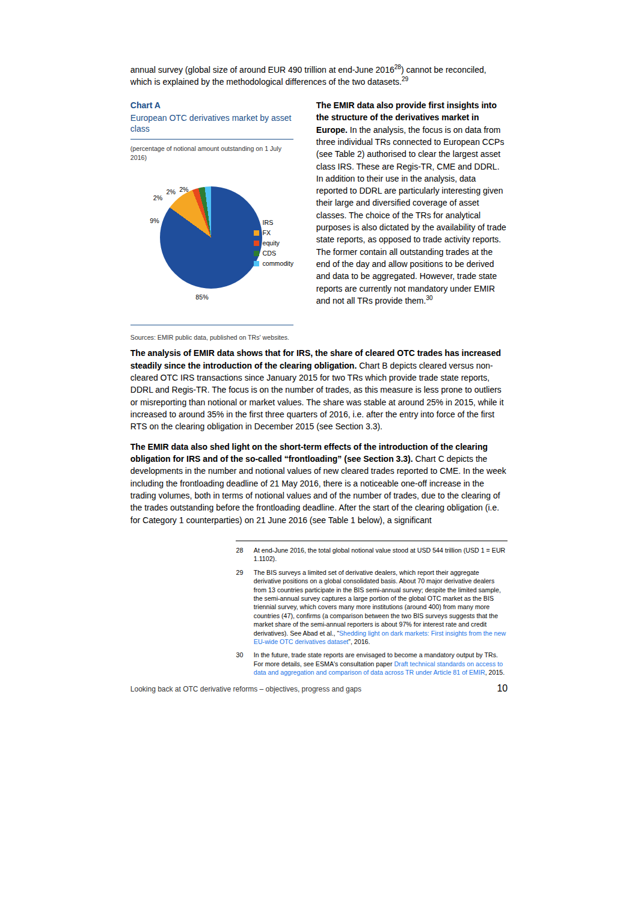annual survey (global size of around EUR 490 trillion at end-June 201628) cannot be reconciled, which is explained by the methodological differences of the two datasets.29
Chart A
European OTC derivatives market by asset class
(percentage of notional amount outstanding on 1 July 2016)
85%
9%
2%
2%
2%
IRS
FX
equity
CDS
commodity
Sources: EMIR public data, published on TRs' websites.
The EMIR data also provide first insights into the structure of the derivatives market in Europe. In the analysis, the focus is on data from three individual TRs connected to European CCPs (see Table 2) authorised to clear the largest asset class IRS. These are Regis-TR, CME and DDRL. In addition to their use in the analysis, data reported to DDRL are particularly interesting given their large and diversified coverage of asset classes. The choice of the TRs for analytical purposes is also dictated by the availability of trade state reports, as opposed to trade activity reports. The former contain all outstanding trades at the end of the day and allow positions to be derived and data to be aggregated. However, trade state reports are currently not mandatory under EMIR and not all TRs provide them.30
The analysis of EMIR data shows that for IRS, the share of cleared OTC trades has increased steadily since the introduction of the clearing obligation. Chart B depicts cleared versus non-cleared OTC IRS transactions since January 2015 for two TRs which provide trade state reports, DDRL and Regis-TR. The focus is on the number of trades, as this measure is less prone to outliers or misreporting than notional or market values. The share was stable at around 25% in 2015, while it increased to around 35% in the first three quarters of 2016, i.e. after the entry into force of the first RTS on the clearing obligation in December 2015 (see Section 3.3).
The EMIR data also shed light on the short-term effects of the introduction of the clearing obligation for IRS and of the so-called “frontloading” (see Section 3.3). Chart C depicts the developments in the number and notional values of new cleared trades reported to CME. In the week including the frontloading deadline of 21 May 2016, there is a noticeable one-off increase in the trading volumes, both in terms of notional values and of the number of trades, due to the clearing of the trades outstanding before the frontloading deadline. After the start of the clearing obligation (i.e. for Category 1 counterparties) on 21 June 2016 (see Table 1 below), a significant
28
At end-June 2016, the total global notional value stood at USD 544 trillion (USD 1 = EUR 1.1102).
29
The BIS surveys a limited set of derivative dealers, which report their aggregate derivative positions on a global consolidated basis. About 70 major derivative dealers from 13 countries participate in the BIS semi-annual survey; despite the limited sample, the semi-annual survey captures a large portion of the global OTC market as the BIS triennial survey, which covers many more institutions (around 400) from many more countries (47), confirms (a comparison between the two BIS surveys suggests that the market share of the semi-annual reporters is about 97% for interest rate and credit derivatives). See Abad et al., “Shedding light on dark markets: First insights from the new EU-wide OTC derivatives dataset”, 2016.
30
In the future, trade state reports are envisaged to become a mandatory output by TRs. For more details, see ESMA's consultation paper Draft technical standards on access to data and aggregation and comparison of data across TR under Article 81 of EMIR, 2015.
Looking back at OTC derivative reforms – objectives, progress and gaps
10